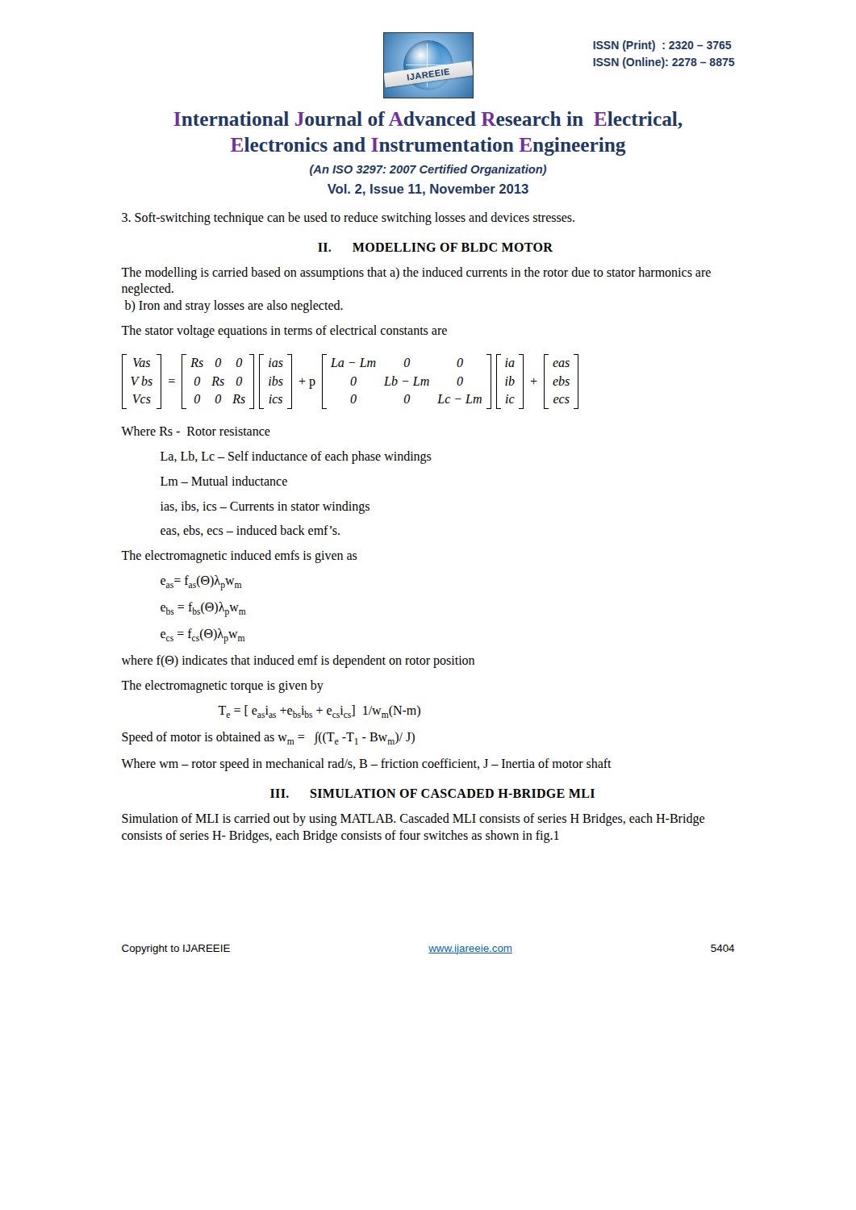IJAREEIE
ISSN (Print) : 2320 – 3765
ISSN (Online): 2278 – 8875
International Journal of Advanced Research in Electrical,
Electronics and Instrumentation Engineering
(An ISO 3297: 2007 Certified Organization)
Vol. 2, Issue 11, November 2013
3. Soft-switching technique can be used to reduce switching losses and devices stresses.
II. MODELLING OF BLDC MOTOR
The modelling is carried based on assumptions that a) the induced currents in the rotor due to stator harmonics are neglected.
b) Iron and stray losses are also neglected.
The stator voltage equations in terms of electrical constants are
| Vas |
| V bs |
| Vcs |
=
| Rs | 0 | 0 |
| 0 | Rs | 0 |
| 0 | 0 | Rs |
| ias |
| ibs |
| ics |
+ p
| La − Lm | 0 | 0 |
| 0 | Lb − Lm | 0 |
| 0 | 0 | Lc − Lm |
| ia |
| ib |
| ic |
+
| eas |
| ebs |
| ecs |
Where Rs - Rotor resistance
La, Lb, Lc – Self inductance of each phase windings
Lm – Mutual inductance
ias, ibs, ics – Currents in stator windings
eas, ebs, ecs – induced back emf’s.
The electromagnetic induced emfs is given as
eas= fas(Θ)λpwm
ebs = fbs(Θ)λpwm
ecs = fcs(Θ)λpwm
where f(Θ) indicates that induced emf is dependent on rotor position
The electromagnetic torque is given by
Te = [ easias +ebsibs + ecsics] 1/wm(N-m)
Speed of motor is obtained as wm = ∫((Te -T1 - Bwm)/ J)
Where wm – rotor speed in mechanical rad/s, B – friction coefficient, J – Inertia of motor shaft
III. SIMULATION OF CASCADED H-BRIDGE MLI
Simulation of MLI is carried out by using MATLAB. Cascaded MLI consists of series H Bridges, each H-Bridge consists of series H- Bridges, each Bridge consists of four switches as shown in fig.1
Copyright to IJAREEIE www.ijareeie.com 5404